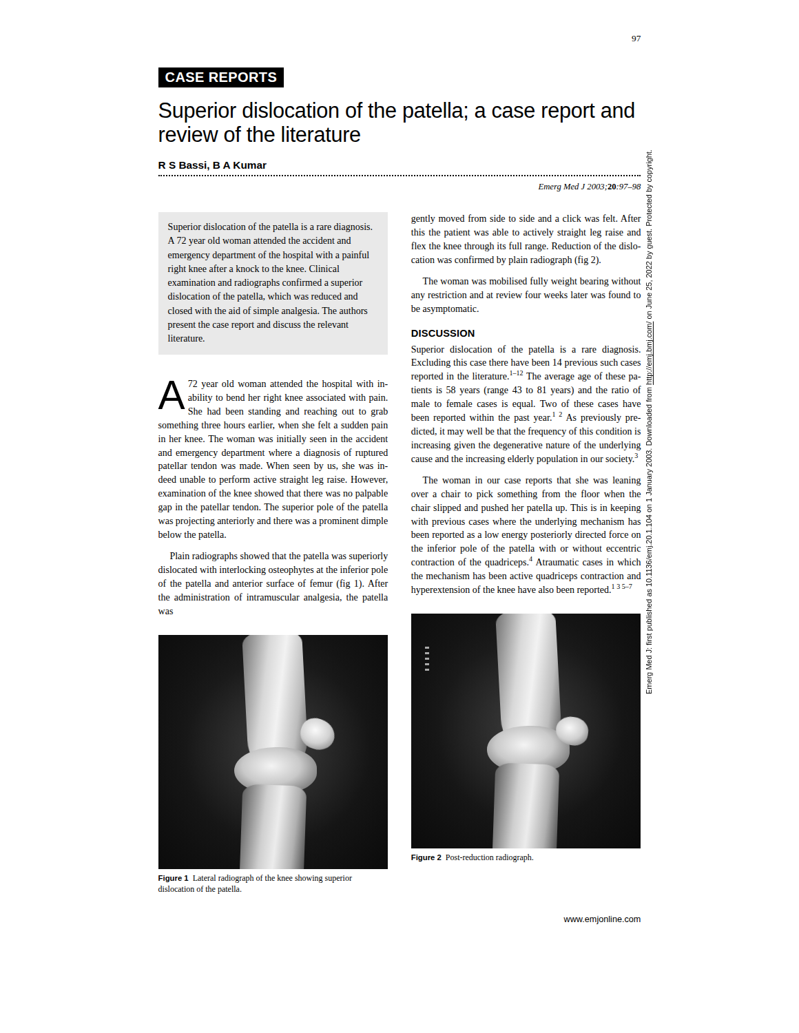Emerg Med J: first published as 10.1136/emj.20.1.104 on 1 January 2003. Downloaded from http://emj.bmj.com/ on June 25, 2022 by guest. Protected by copyright.
97
CASE REPORTS
Superior dislocation of the patella; a case report and
review of the literature
R S Bassi, B A Kumar
Emerg Med J 2003;20:97–98
Superior dislocation of the patella is a rare diagnosis. A 72 year old woman attended the accident and emergency department of the hospital with a painful right knee after a knock to the knee. Clinical examination and radiographs confirmed a superior dislocation of the patella, which was reduced and closed with the aid of simple analgesia. The authors present the case report and discuss the relevant literature.
A 72 year old woman attended the hospital with inability to bend her right knee associated with pain. She had been standing and reaching out to grab something three hours earlier, when she felt a sudden pain in her knee. The woman was initially seen in the accident and emergency department where a diagnosis of ruptured patellar tendon was made. When seen by us, she was indeed unable to perform active straight leg raise. However, examination of the knee showed that there was no palpable gap in the patellar tendon. The superior pole of the patella was projecting anteriorly and there was a prominent dimple below the patella.
Plain radiographs showed that the patella was superiorly dislocated with interlocking osteophytes at the inferior pole of the patella and anterior surface of femur (fig 1). After the administration of intramuscular analgesia, the patella was
Figure 1 Lateral radiograph of the knee showing superior dislocation of the patella.
gently moved from side to side and a click was felt. After this the patient was able to actively straight leg raise and flex the knee through its full range. Reduction of the dislocation was confirmed by plain radiograph (fig 2).
The woman was mobilised fully weight bearing without any restriction and at review four weeks later was found to be asymptomatic.
Discussion
Superior dislocation of the patella is a rare diagnosis. Excluding this case there have been 14 previous such cases reported in the literature.1–12 The average age of these patients is 58 years (range 43 to 81 years) and the ratio of male to female cases is equal. Two of these cases have been reported within the past year.1 2 As previously predicted, it may well be that the frequency of this condition is increasing given the degenerative nature of the underlying cause and the increasing elderly population in our society.3
The woman in our case reports that she was leaning over a chair to pick something from the floor when the chair slipped and pushed her patella up. This is in keeping with previous cases where the underlying mechanism has been reported as a low energy posteriorly directed force on the inferior pole of the patella with or without eccentric contraction of the quadriceps.4 Atraumatic cases in which the mechanism has been active quadriceps contraction and hyperextension of the knee have also been reported.1 3 5–7
Figure 2 Post-reduction radiograph.
www.emjonline.com